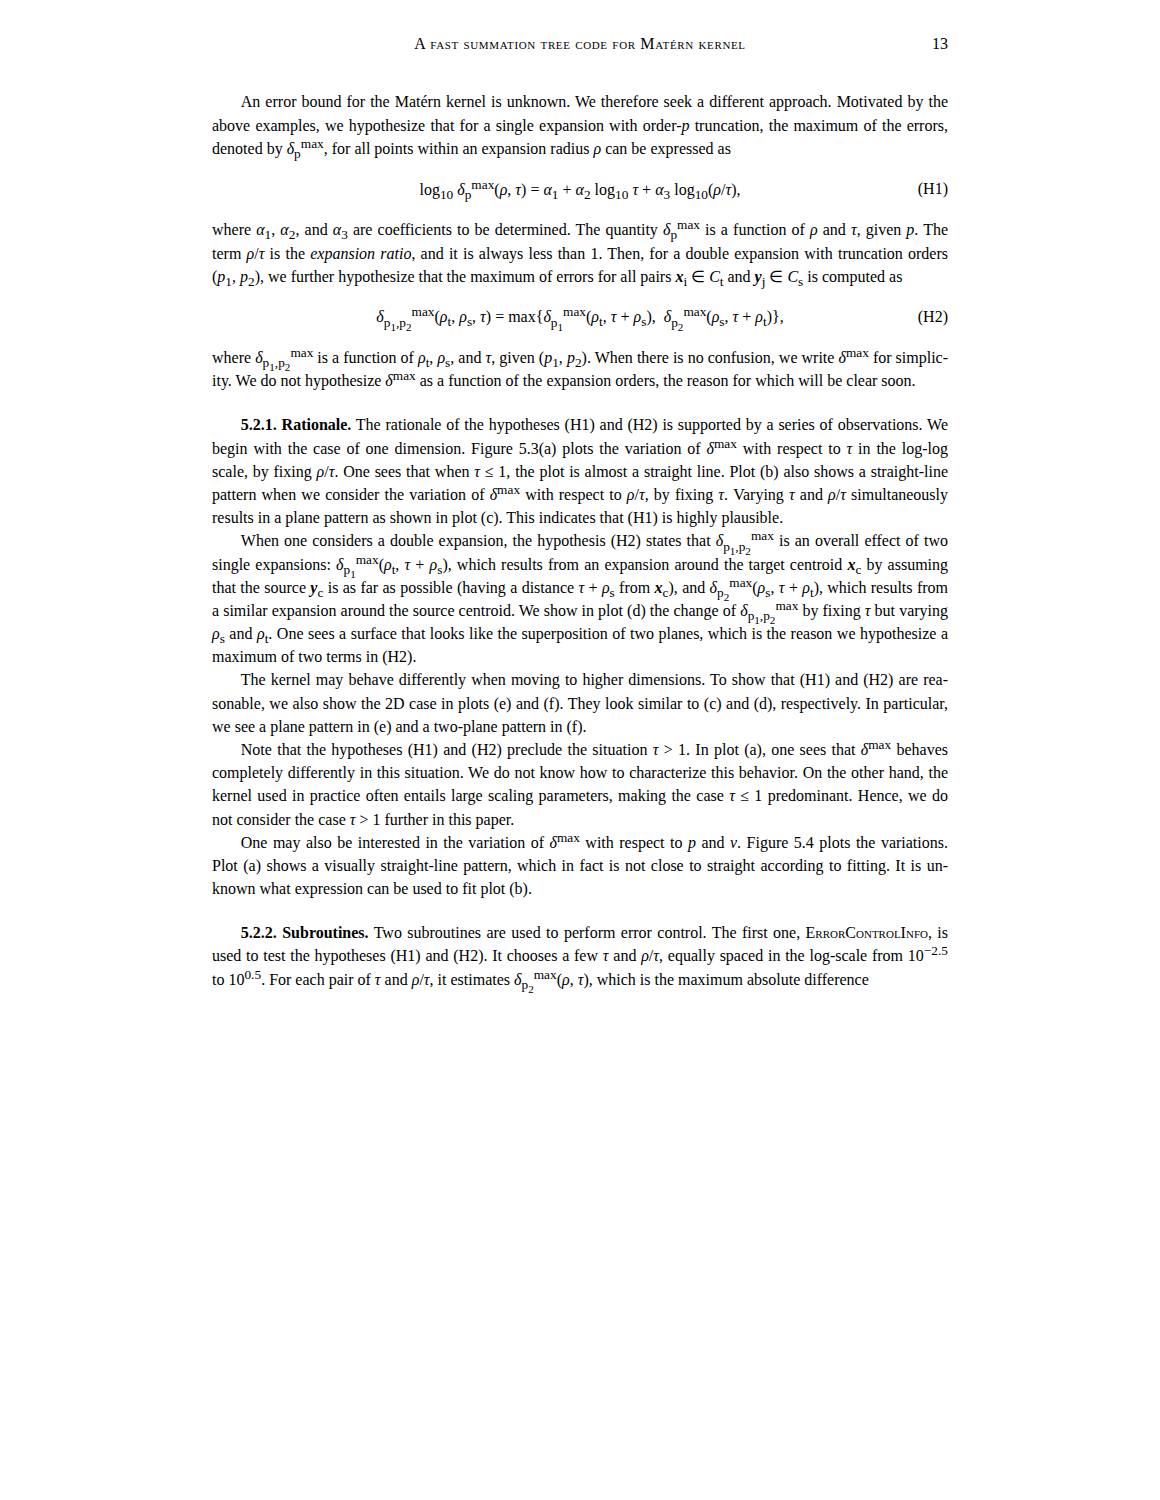A fast summation tree code for Matérn kernel 13
An error bound for the Matérn kernel is unknown. We therefore seek a different approach. Motivated by the above examples, we hypothesize that for a single expansion with order-p truncation, the maximum of the errors, denoted by δpmax, for all points within an expansion radius ρ can be expressed as
log10 δpmax(ρ, τ) = α1 + α2 log10 τ + α3 log10(ρ/τ), (H1)
where α1, α2, and α3 are coefficients to be determined. The quantity δpmax is a function of ρ and τ, given p. The term ρ/τ is the expansion ratio, and it is always less than 1. Then, for a double expansion with truncation orders (p1, p2), we further hypothesize that the maximum of errors for all pairs xi ∈ Ct and yj ∈ Cs is computed as
δp1,p2max(ρt, ρs, τ) = max{δp1max(ρt, τ + ρs), δp2max(ρs, τ + ρt)}, (H2)
where δp1,p2max is a function of ρt, ρs, and τ, given (p1, p2). When there is no confusion, we write δmax for simplicity. We do not hypothesize δmax as a function of the expansion orders, the reason for which will be clear soon.
5.2.1. Rationale. The rationale of the hypotheses (H1) and (H2) is supported by a series of observations. We begin with the case of one dimension. Figure 5.3(a) plots the variation of δmax with respect to τ in the log-log scale, by fixing ρ/τ. One sees that when τ ≤ 1, the plot is almost a straight line. Plot (b) also shows a straight-line pattern when we consider the variation of δmax with respect to ρ/τ, by fixing τ. Varying τ and ρ/τ simultaneously results in a plane pattern as shown in plot (c). This indicates that (H1) is highly plausible.
When one considers a double expansion, the hypothesis (H2) states that δp1,p2max is an overall effect of two single expansions: δp1max(ρt, τ + ρs), which results from an expansion around the target centroid xc by assuming that the source yc is as far as possible (having a distance τ + ρs from xc), and δp2max(ρs, τ + ρt), which results from a similar expansion around the source centroid. We show in plot (d) the change of δp1,p2max by fixing τ but varying ρs and ρt. One sees a surface that looks like the superposition of two planes, which is the reason we hypothesize a maximum of two terms in (H2).
The kernel may behave differently when moving to higher dimensions. To show that (H1) and (H2) are reasonable, we also show the 2D case in plots (e) and (f). They look similar to (c) and (d), respectively. In particular, we see a plane pattern in (e) and a two-plane pattern in (f).
Note that the hypotheses (H1) and (H2) preclude the situation τ > 1. In plot (a), one sees that δmax behaves completely differently in this situation. We do not know how to characterize this behavior. On the other hand, the kernel used in practice often entails large scaling parameters, making the case τ ≤ 1 predominant. Hence, we do not consider the case τ > 1 further in this paper.
One may also be interested in the variation of δmax with respect to p and ν. Figure 5.4 plots the variations. Plot (a) shows a visually straight-line pattern, which in fact is not close to straight according to fitting. It is unknown what expression can be used to fit plot (b).
5.2.2. Subroutines. Two subroutines are used to perform error control. The first one, Error Control Info, is used to test the hypotheses (H1) and (H2). It chooses a few τ and ρ/τ, equally spaced in the log-scale from 10−2.5 to 100.5. For each pair of τ and ρ/τ, it estimates δp2max(ρ, τ), which is the maximum absolute difference